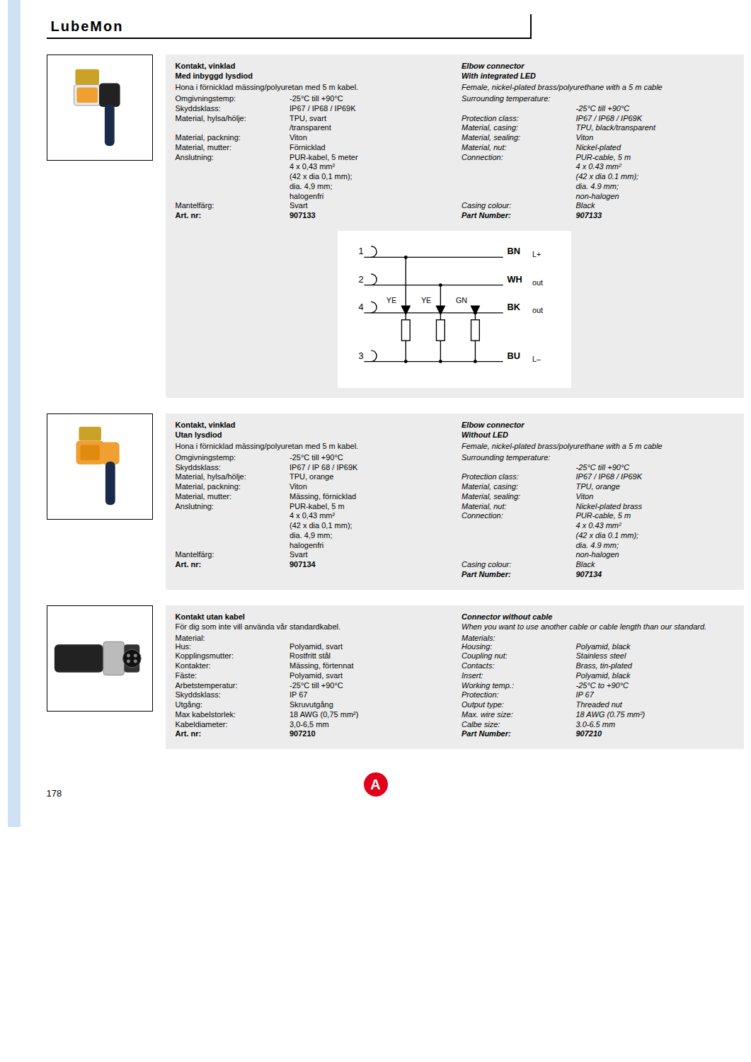LubeMon
Kontakt, vinklad
Med inbyggd lysdiod
Hona i förnicklad mässing/polyuretan med 5 m kabel.
| Omgivningstemp: | -25°C till +90°C |
| Skyddsklass: | IP67 / IP68 / IP69K |
| Material, hylsa/hölje: | TPU, svart /transparent |
| Material, packning: | Viton |
| Material, mutter: | Förnicklad |
| Anslutning: | PUR-kabel, 5 meter 4 x 0,43 mm² (42 x dia 0,1 mm); dia. 4,9 mm; halogenfri |
| Mantelfärg: | Svart |
| Art. nr: | 907133 |
Elbow connector
With integrated LED
Female, nickel-plated brass/polyurethane with a 5 m cable
| Surrounding temperature: |
| | -25°C till +90°C |
| Protection class: | IP67 / IP68 / IP69K |
| Material, casing: | TPU, black/transparent |
| Material, sealing: | Viton |
| Material, nut: | Nickel-plated |
| Connection: | PUR-cable, 5 m 4 x 0.43 mm² (42 x dia 0.1 mm); dia. 4.9 mm; non-halogen |
| Casing colour: | Black |
| Part Number: | 907133 |
Kontakt, vinklad
Utan lysdiod
Hona i förnicklad mässing/polyuretan med 5 m kabel.
| Omgivningstemp: | -25°C till +90°C |
| Skyddsklass: | IP67 / IP 68 / IP69K |
| Material, hylsa/hölje: | TPU, orange |
| Material, packning: | Viton |
| Material, mutter: | Mässing, förnicklad |
| Anslutning: | PUR-kabel, 5 m 4 x 0,43 mm² (42 x dia 0,1 mm); dia. 4,9 mm; halogenfri |
| Mantelfärg: | Svart |
| Art. nr: | 907134 |
Elbow connector
Without LED
Female, nickel-plated brass/polyurethane with a 5 m cable
| Surrounding temperature: |
| | -25°C till +90°C |
| Protection class: | IP67 / IP68 / IP69K |
| Material, casing: | TPU, orange |
| Material, sealing: | Viton |
| Material, nut: | Nickel-plated brass |
| Connection: | PUR-cable, 5 m 4 x 0.43 mm² (42 x dia 0.1 mm); dia. 4.9 mm; non-halogen |
| Casing colour: | Black |
| Part Number: | 907134 |
Kontakt utan kabel
För dig som inte vill använda vår standardkabel.
Material:
| Hus: | Polyamid, svart |
| Kopplingsmutter: | Rostfritt stål |
| Kontakter: | Mässing, förtennat |
| Fäste: | Polyamid, svart |
| Arbetstemperatur: | -25°C till +90°C |
| Skyddsklass: | IP 67 |
| Utgång: | Skruvutgång |
| Max kabelstorlek: | 18 AWG (0,75 mm²) |
| Kabeldiameter: | 3,0-6,5 mm |
| Art. nr: | 907210 |
Connector without cable
When you want to use another cable or cable length than our standard.
Materials:
| Housing: | Polyamid, black |
| Coupling nut: | Stainless steel |
| Contacts: | Brass, tin-plated |
| Insert: | Polyamid, black |
| Working temp.: | -25°C to +90°C |
| Protection: | IP 67 |
| Output type: | Threaded nut |
| Max. wire size: | 18 AWG (0.75 mm²) |
| Calbe size: | 3.0-6.5 mm |
| Part Number: | 907210 |
178
A